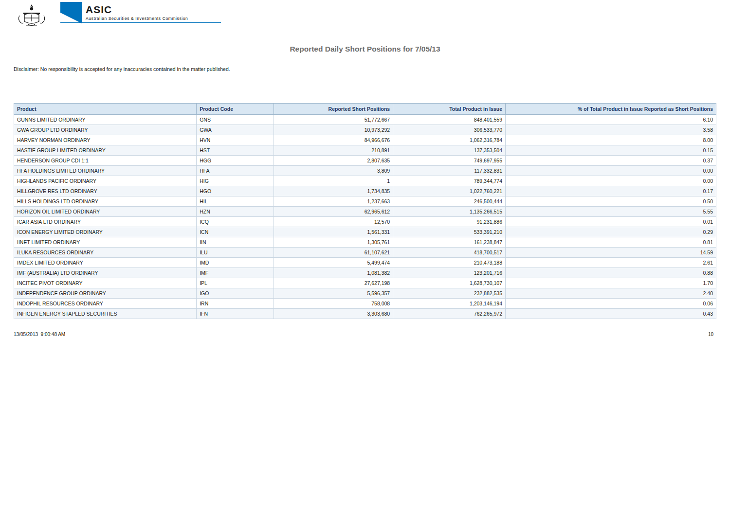ASIC
Australian Securities & Investments Commission
Reported Daily Short Positions for 7/05/13
Disclaimer: No responsibility is accepted for any inaccuracies contained in the matter published.
| Product | Product Code | Reported Short Positions | Total Product in Issue | % of Total Product in Issue Reported as Short Positions |
| --- | --- | --- | --- | --- |
| GUNNS LIMITED ORDINARY | GNS | 51,772,667 | 848,401,559 | 6.10 |
| GWA GROUP LTD ORDINARY | GWA | 10,973,292 | 306,533,770 | 3.58 |
| HARVEY NORMAN ORDINARY | HVN | 84,966,676 | 1,062,316,784 | 8.00 |
| HASTIE GROUP LIMITED ORDINARY | HST | 210,891 | 137,353,504 | 0.15 |
| HENDERSON GROUP CDI 1:1 | HGG | 2,807,635 | 749,697,955 | 0.37 |
| HFA HOLDINGS LIMITED ORDINARY | HFA | 3,809 | 117,332,831 | 0.00 |
| HIGHLANDS PACIFIC ORDINARY | HIG | 1 | 789,344,774 | 0.00 |
| HILLGROVE RES LTD ORDINARY | HGO | 1,734,835 | 1,022,760,221 | 0.17 |
| HILLS HOLDINGS LTD ORDINARY | HIL | 1,237,663 | 246,500,444 | 0.50 |
| HORIZON OIL LIMITED ORDINARY | HZN | 62,965,612 | 1,135,266,515 | 5.55 |
| ICAR ASIA LTD ORDINARY | ICQ | 12,570 | 91,231,886 | 0.01 |
| ICON ENERGY LIMITED ORDINARY | ICN | 1,561,331 | 533,391,210 | 0.29 |
| IINET LIMITED ORDINARY | IIN | 1,305,761 | 161,238,847 | 0.81 |
| ILUKA RESOURCES ORDINARY | ILU | 61,107,621 | 418,700,517 | 14.59 |
| IMDEX LIMITED ORDINARY | IMD | 5,499,474 | 210,473,188 | 2.61 |
| IMF (AUSTRALIA) LTD ORDINARY | IMF | 1,081,382 | 123,201,716 | 0.88 |
| INCITEC PIVOT ORDINARY | IPL | 27,627,198 | 1,628,730,107 | 1.70 |
| INDEPENDENCE GROUP ORDINARY | IGO | 5,596,357 | 232,882,535 | 2.40 |
| INDOPHIL RESOURCES ORDINARY | IRN | 758,008 | 1,203,146,194 | 0.06 |
| INFIGEN ENERGY STAPLED SECURITIES | IFN | 3,303,680 | 762,265,972 | 0.43 |
13/05/2013 9:00:48 AM
10